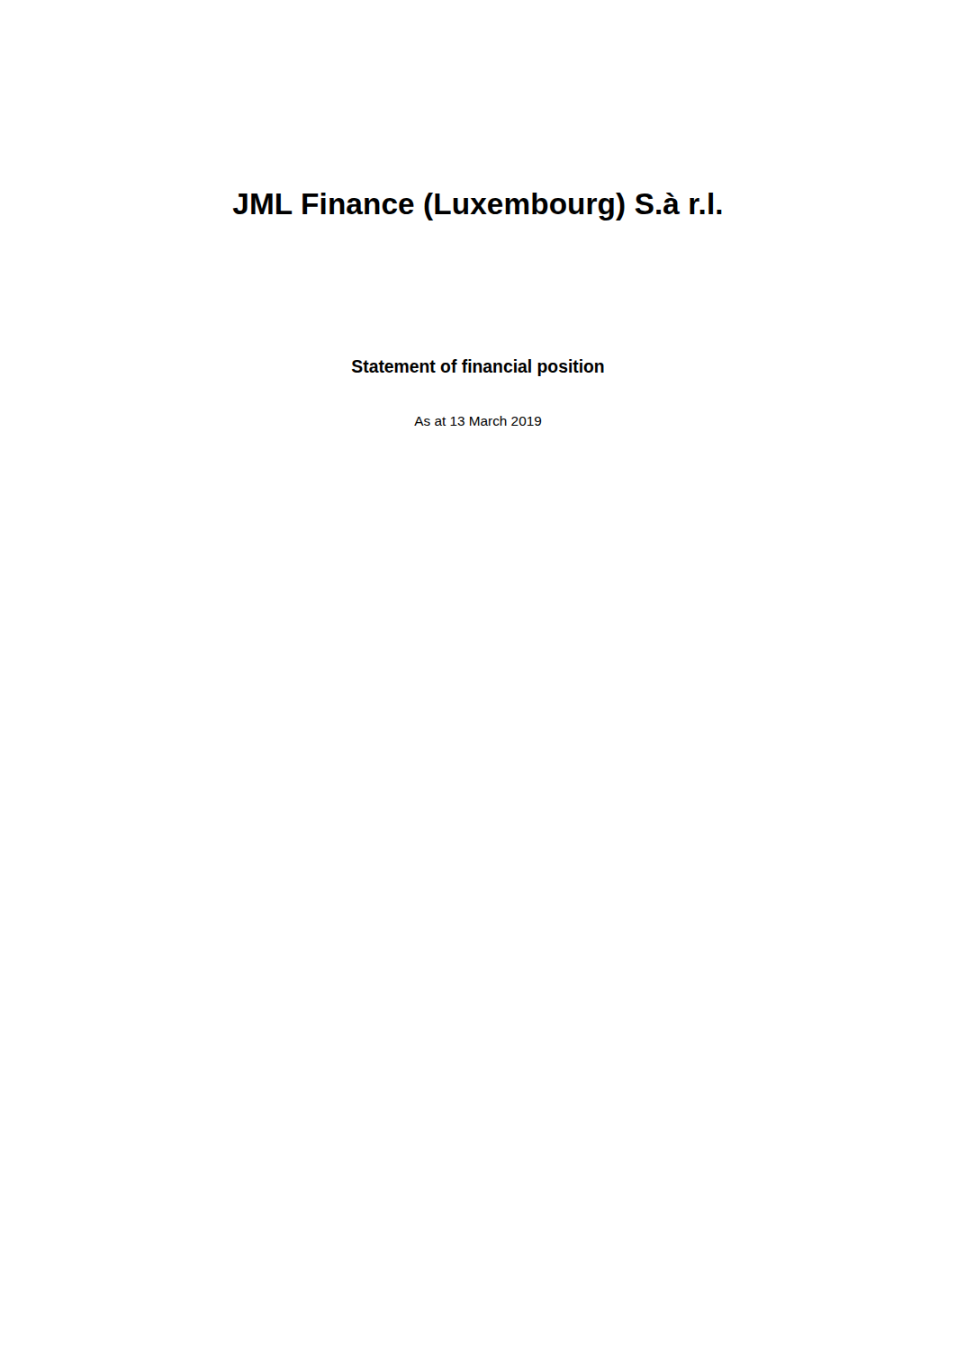JML Finance (Luxembourg) S.à r.l.
Statement of financial position
As at 13 March 2019